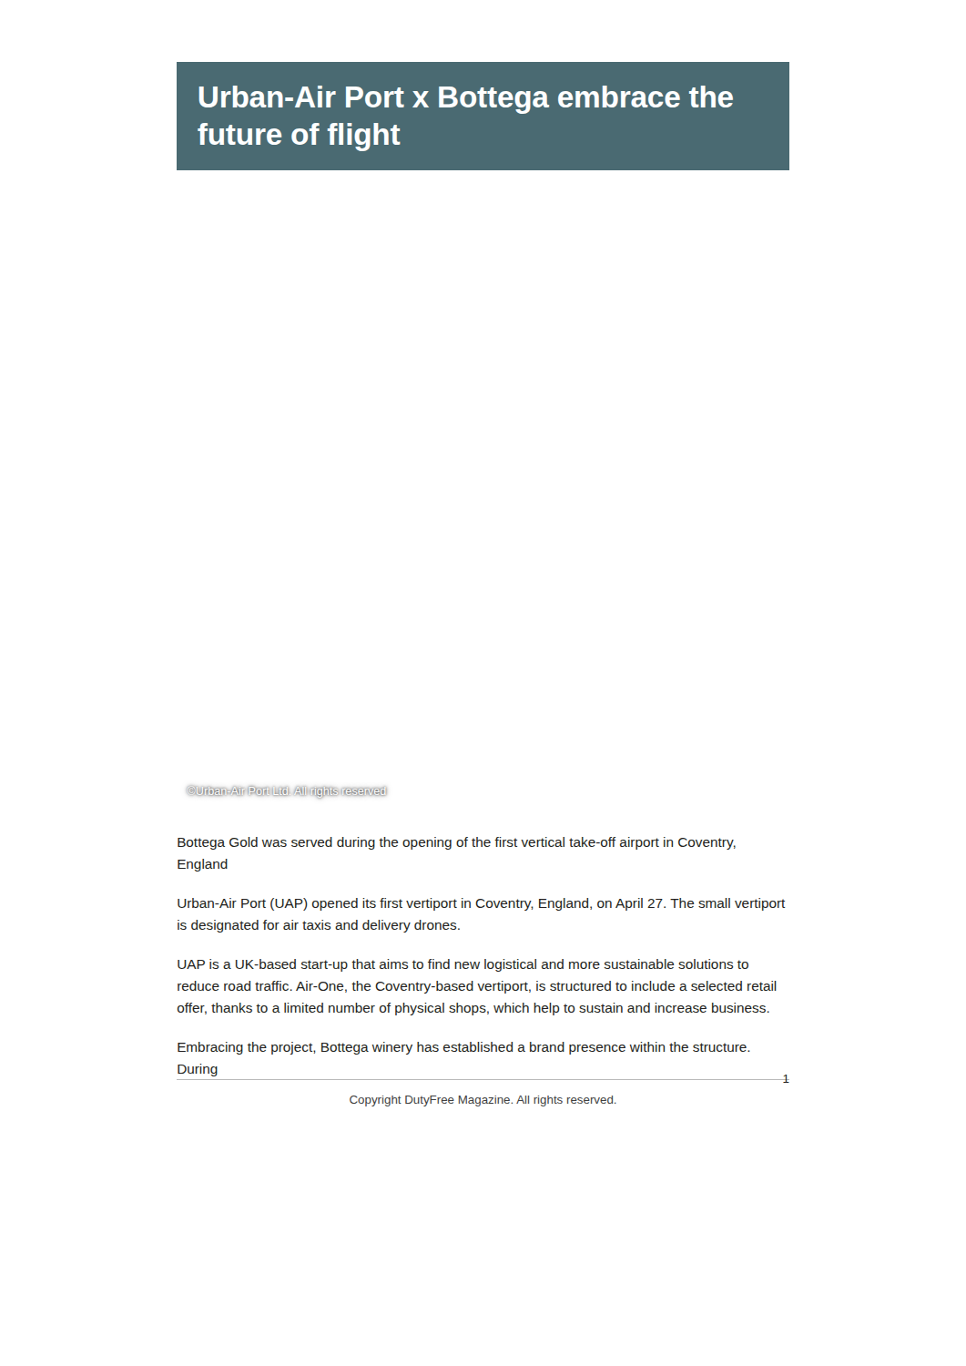Urban-Air Port x Bottega embrace the future of flight
©Urban-Air Port Ltd. All rights reserved
Bottega Gold was served during the opening of the first vertical take-off airport in Coventry, England
Urban-Air Port (UAP) opened its first vertiport in Coventry, England, on April 27. The small vertiport is designated for air taxis and delivery drones.
UAP is a UK-based start-up that aims to find new logistical and more sustainable solutions to reduce road traffic. Air-One, the Coventry-based vertiport, is structured to include a selected retail offer, thanks to a limited number of physical shops, which help to sustain and increase business.
Embracing the project, Bottega winery has established a brand presence within the structure. During
1
Copyright DutyFree Magazine. All rights reserved.